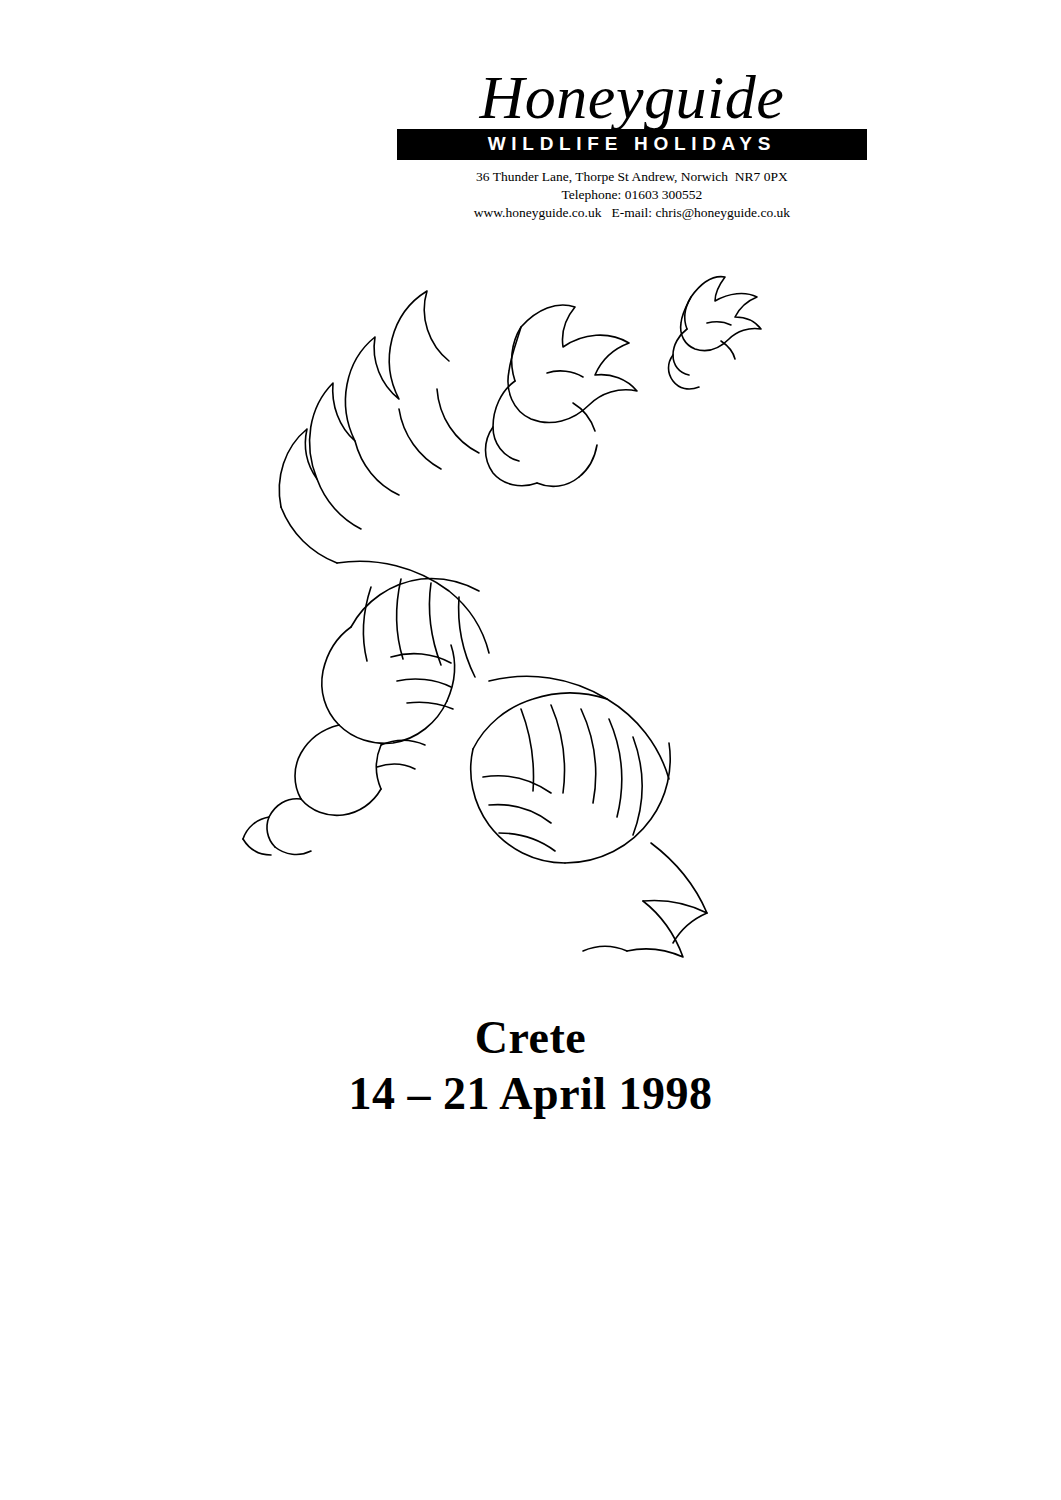Honeyguide
Wildlife Holidays
36 Thunder Lane, Thorpe St Andrew, Norwich NR7 0PX
Telephone: 01603 300552
www.honeyguide.co.uk E-mail: chris@honeyguide.co.uk
Three soaring birds of prey Line drawing: a large Egyptian vulture soaring with wings spread, with two smaller birds of prey gliding above and to the right.
Crete
14 – 21 April 1998